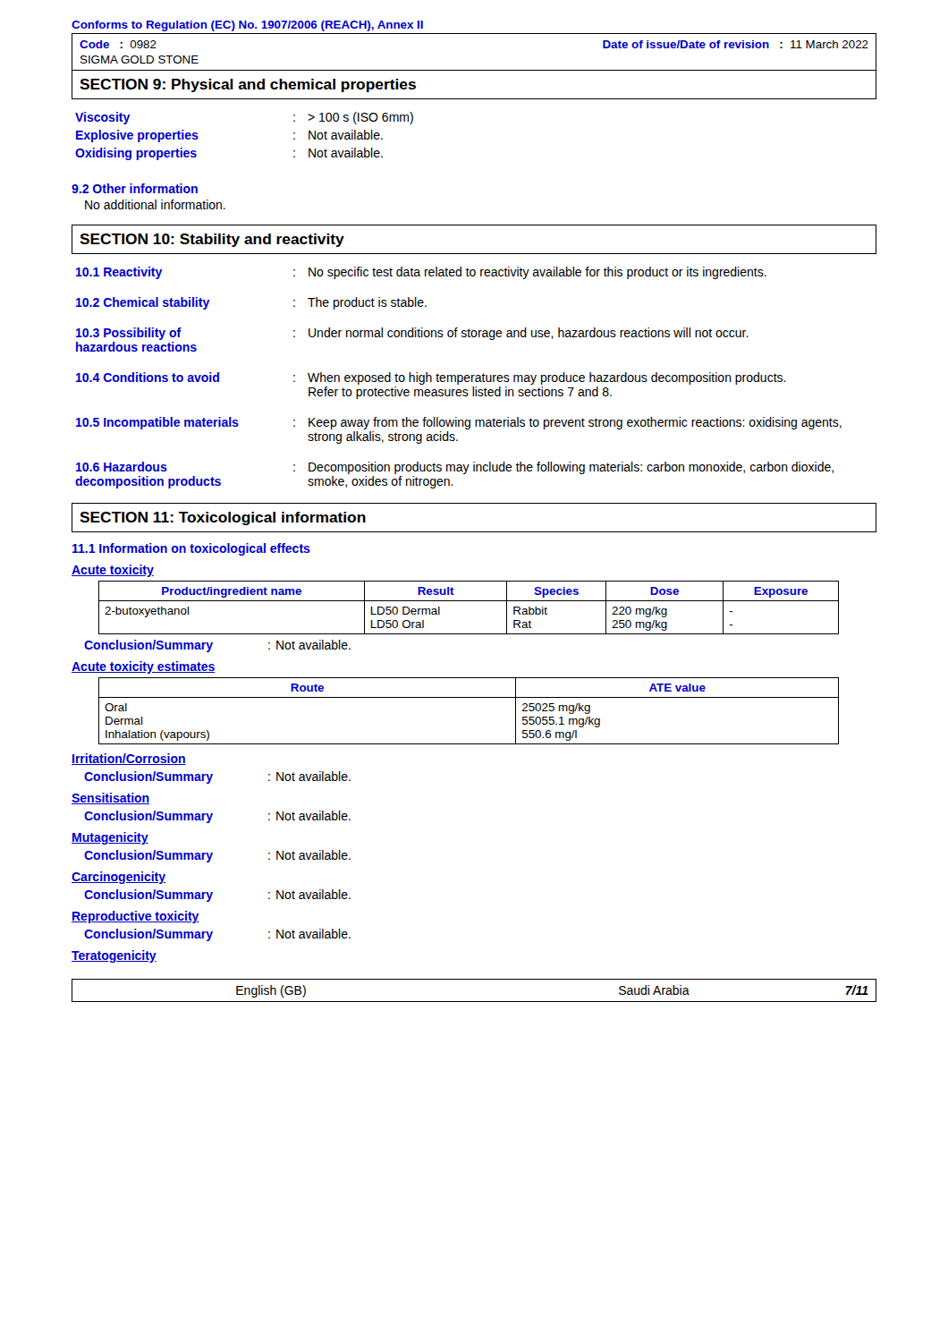Conforms to Regulation (EC) No. 1907/2006 (REACH), Annex II
Code : 0982
Date of issue/Date of revision : 11 March 2022
SIGMA GOLD STONE
SECTION 9: Physical and chemical properties
| Viscosity | : | > 100 s (ISO 6mm) |
| Explosive properties | : | Not available. |
| Oxidising properties | : | Not available. |
9.2 Other information
No additional information.
SECTION 10: Stability and reactivity
| 10.1 Reactivity | : | No specific test data related to reactivity available for this product or its ingredients. |
| 10.2 Chemical stability | : | The product is stable. |
| 10.3 Possibility of hazardous reactions | : | Under normal conditions of storage and use, hazardous reactions will not occur. |
| 10.4 Conditions to avoid | : | When exposed to high temperatures may produce hazardous decomposition products. Refer to protective measures listed in sections 7 and 8. |
| 10.5 Incompatible materials | : | Keep away from the following materials to prevent strong exothermic reactions: oxidising agents, strong alkalis, strong acids. |
| 10.6 Hazardous decomposition products | : | Decomposition products may include the following materials: carbon monoxide, carbon dioxide, smoke, oxides of nitrogen. |
SECTION 11: Toxicological information
11.1 Information on toxicological effects
Acute toxicity
| Product/ingredient name | Result | Species | Dose | Exposure |
| --- | --- | --- | --- | --- |
| 2-butoxyethanol | LD50 Dermal LD50 Oral | Rabbit Rat | 220 mg/kg 250 mg/kg | - - |
Conclusion/Summary
:
Not available.
Acute toxicity estimates
| Route | ATE value |
| --- | --- |
| Oral Dermal Inhalation (vapours) | 25025 mg/kg 55055.1 mg/kg 550.6 mg/l |
Irritation/Corrosion
Conclusion/Summary
:
Not available.
Sensitisation
Conclusion/Summary
:
Not available.
Mutagenicity
Conclusion/Summary
:
Not available.
Carcinogenicity
Conclusion/Summary
:
Not available.
Reproductive toxicity
Conclusion/Summary
:
Not available.
Teratogenicity
English (GB)
Saudi Arabia
7/11